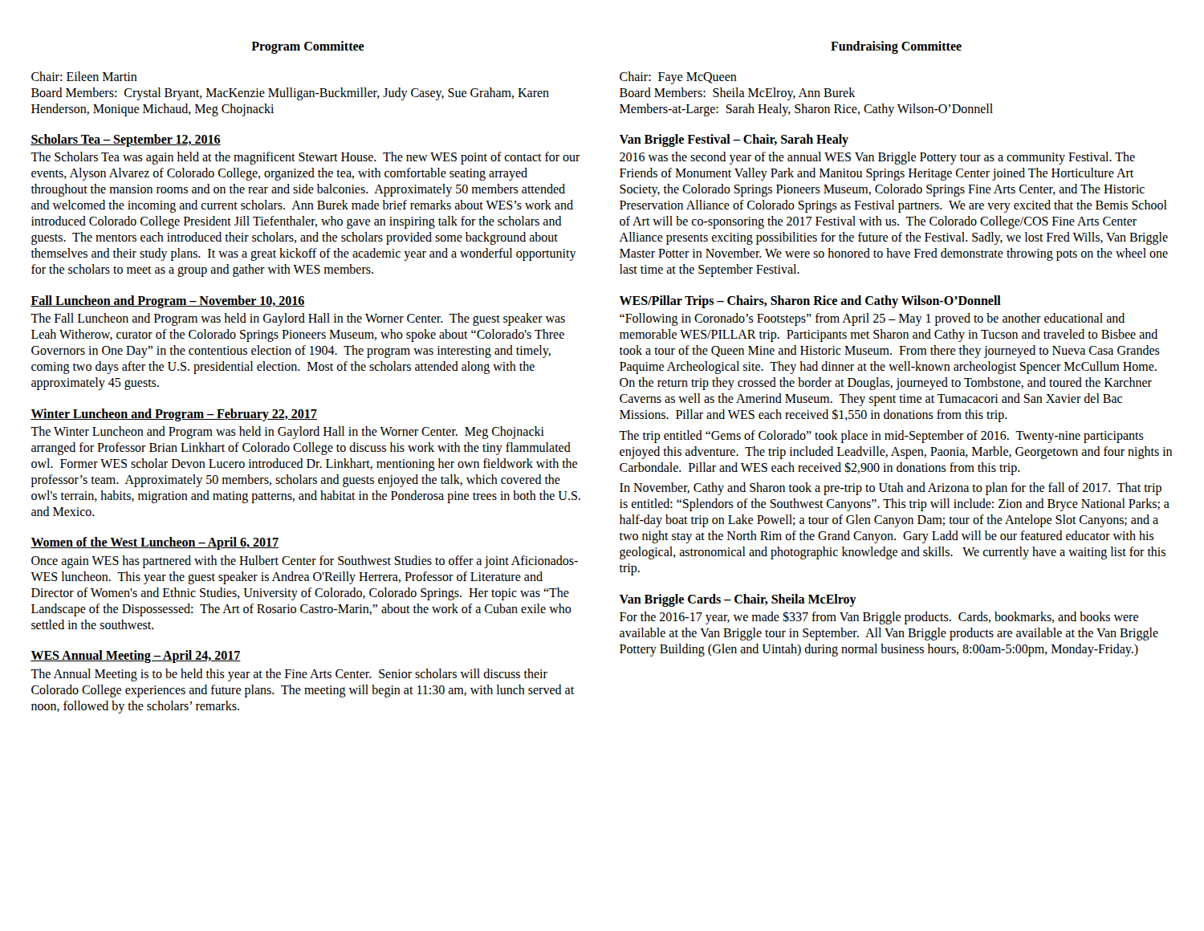Program Committee
Chair: Eileen Martin
Board Members: Crystal Bryant, MacKenzie Mulligan-Buckmiller, Judy Casey, Sue Graham, Karen Henderson, Monique Michaud, Meg Chojnacki
Scholars Tea – September 12, 2016
The Scholars Tea was again held at the magnificent Stewart House. The new WES point of contact for our events, Alyson Alvarez of Colorado College, organized the tea, with comfortable seating arrayed throughout the mansion rooms and on the rear and side balconies. Approximately 50 members attended and welcomed the incoming and current scholars. Ann Burek made brief remarks about WES’s work and introduced Colorado College President Jill Tiefenthaler, who gave an inspiring talk for the scholars and guests. The mentors each introduced their scholars, and the scholars provided some background about themselves and their study plans. It was a great kickoff of the academic year and a wonderful opportunity for the scholars to meet as a group and gather with WES members.
Fall Luncheon and Program – November 10, 2016
The Fall Luncheon and Program was held in Gaylord Hall in the Worner Center. The guest speaker was Leah Witherow, curator of the Colorado Springs Pioneers Museum, who spoke about “Colorado's Three Governors in One Day” in the contentious election of 1904. The program was interesting and timely, coming two days after the U.S. presidential election. Most of the scholars attended along with the approximately 45 guests.
Winter Luncheon and Program – February 22, 2017
The Winter Luncheon and Program was held in Gaylord Hall in the Worner Center. Meg Chojnacki arranged for Professor Brian Linkhart of Colorado College to discuss his work with the tiny flammulated owl. Former WES scholar Devon Lucero introduced Dr. Linkhart, mentioning her own fieldwork with the professor’s team. Approximately 50 members, scholars and guests enjoyed the talk, which covered the owl's terrain, habits, migration and mating patterns, and habitat in the Ponderosa pine trees in both the U.S. and Mexico.
Women of the West Luncheon – April 6, 2017
Once again WES has partnered with the Hulbert Center for Southwest Studies to offer a joint Aficionados-WES luncheon. This year the guest speaker is Andrea O'Reilly Herrera, Professor of Literature and Director of Women's and Ethnic Studies, University of Colorado, Colorado Springs. Her topic was “The Landscape of the Dispossessed: The Art of Rosario Castro-Marin,” about the work of a Cuban exile who settled in the southwest.
WES Annual Meeting – April 24, 2017
The Annual Meeting is to be held this year at the Fine Arts Center. Senior scholars will discuss their Colorado College experiences and future plans. The meeting will begin at 11:30 am, with lunch served at noon, followed by the scholars’ remarks.
Fundraising Committee
Chair: Faye McQueen
Board Members: Sheila McElroy, Ann Burek
Members-at-Large: Sarah Healy, Sharon Rice, Cathy Wilson-O’Donnell
Van Briggle Festival – Chair, Sarah Healy
2016 was the second year of the annual WES Van Briggle Pottery tour as a community Festival. The Friends of Monument Valley Park and Manitou Springs Heritage Center joined The Horticulture Art Society, the Colorado Springs Pioneers Museum, Colorado Springs Fine Arts Center, and The Historic Preservation Alliance of Colorado Springs as Festival partners. We are very excited that the Bemis School of Art will be co-sponsoring the 2017 Festival with us. The Colorado College/COS Fine Arts Center Alliance presents exciting possibilities for the future of the Festival. Sadly, we lost Fred Wills, Van Briggle Master Potter in November. We were so honored to have Fred demonstrate throwing pots on the wheel one last time at the September Festival.
WES/Pillar Trips – Chairs, Sharon Rice and Cathy Wilson-O’Donnell
“Following in Coronado’s Footsteps” from April 25 – May 1 proved to be another educational and memorable WES/PILLAR trip. Participants met Sharon and Cathy in Tucson and traveled to Bisbee and took a tour of the Queen Mine and Historic Museum. From there they journeyed to Nueva Casa Grandes Paquime Archeological site. They had dinner at the well-known archeologist Spencer McCullum Home. On the return trip they crossed the border at Douglas, journeyed to Tombstone, and toured the Karchner Caverns as well as the Amerind Museum. They spent time at Tumacacori and San Xavier del Bac Missions. Pillar and WES each received $1,550 in donations from this trip.
The trip entitled “Gems of Colorado” took place in mid-September of 2016. Twenty-nine participants enjoyed this adventure. The trip included Leadville, Aspen, Paonia, Marble, Georgetown and four nights in Carbondale. Pillar and WES each received $2,900 in donations from this trip.
In November, Cathy and Sharon took a pre-trip to Utah and Arizona to plan for the fall of 2017. That trip is entitled: “Splendors of the Southwest Canyons”. This trip will include: Zion and Bryce National Parks; a half-day boat trip on Lake Powell; a tour of Glen Canyon Dam; tour of the Antelope Slot Canyons; and a two night stay at the North Rim of the Grand Canyon. Gary Ladd will be our featured educator with his geological, astronomical and photographic knowledge and skills. We currently have a waiting list for this trip.
Van Briggle Cards – Chair, Sheila McElroy
For the 2016-17 year, we made $337 from Van Briggle products. Cards, bookmarks, and books were available at the Van Briggle tour in September. All Van Briggle products are available at the Van Briggle Pottery Building (Glen and Uintah) during normal business hours, 8:00am-5:00pm, Monday-Friday.)